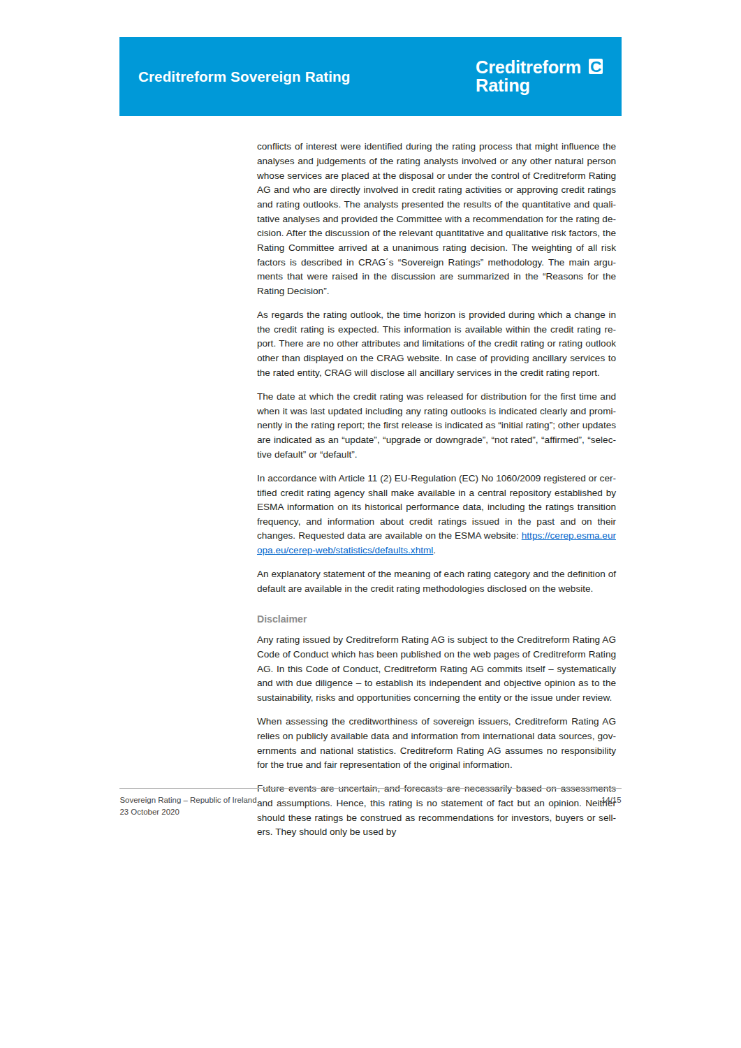Creditreform Sovereign Rating
Creditreform C Rating
conflicts of interest were identified during the rating process that might influence the analyses and judgements of the rating analysts involved or any other natural person whose services are placed at the disposal or under the control of Creditreform Rating AG and who are directly involved in credit rating activities or approving credit ratings and rating outlooks. The analysts presented the results of the quantitative and qualitative analyses and provided the Committee with a recommendation for the rating decision. After the discussion of the relevant quantitative and qualitative risk factors, the Rating Committee arrived at a unanimous rating decision. The weighting of all risk factors is described in CRAG´s “Sovereign Ratings” methodology. The main arguments that were raised in the discussion are summarized in the “Reasons for the Rating Decision”.
As regards the rating outlook, the time horizon is provided during which a change in the credit rating is expected. This information is available within the credit rating report. There are no other attributes and limitations of the credit rating or rating outlook other than displayed on the CRAG website. In case of providing ancillary services to the rated entity, CRAG will disclose all ancillary services in the credit rating report.
The date at which the credit rating was released for distribution for the first time and when it was last updated including any rating outlooks is indicated clearly and prominently in the rating report; the first release is indicated as “initial rating”; other updates are indicated as an “update”, “upgrade or downgrade”, “not rated”, “affirmed”, “selective default” or “default”.
In accordance with Article 11 (2) EU-Regulation (EC) No 1060/2009 registered or certified credit rating agency shall make available in a central repository established by ESMA information on its historical performance data, including the ratings transition frequency, and information about credit ratings issued in the past and on their changes. Requested data are available on the ESMA website: https://cerep.esma.europa.eu/cerep-web/statistics/defaults.xhtml.
An explanatory statement of the meaning of each rating category and the definition of default are available in the credit rating methodologies disclosed on the website.
Disclaimer
Any rating issued by Creditreform Rating AG is subject to the Creditreform Rating AG Code of Conduct which has been published on the web pages of Creditreform Rating AG. In this Code of Conduct, Creditreform Rating AG commits itself – systematically and with due diligence – to establish its independent and objective opinion as to the sustainability, risks and opportunities concerning the entity or the issue under review.
When assessing the creditworthiness of sovereign issuers, Creditreform Rating AG relies on publicly available data and information from international data sources, governments and national statistics. Creditreform Rating AG assumes no responsibility for the true and fair representation of the original information.
Future events are uncertain, and forecasts are necessarily based on assessments and assumptions. Hence, this rating is no statement of fact but an opinion. Neither should these ratings be construed as recommendations for investors, buyers or sellers. They should only be used by
Sovereign Rating – Republic of Ireland
23 October 2020
14/15